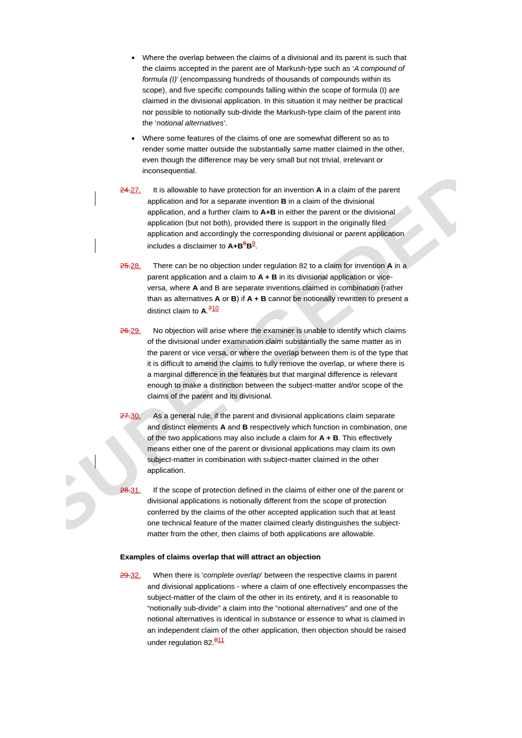SUPERSEDED
Where the overlap between the claims of a divisional and its parent is such that the claims accepted in the parent are of Markush-type such as ‘A compound of formula (I)’ (encompassing hundreds of thousands of compounds within its scope), and five specific compounds falling within the scope of formula (I) are claimed in the divisional application. In this situation it may neither be practical nor possible to notionally sub-divide the Markush-type claim of the parent into the ‘notional alternatives’.
Where some features of the claims of one are somewhat different so as to render some matter outside the substantially same matter claimed in the other, even though the difference may be very small but not trivial, irrelevant or inconsequential.
24. 27. It is allowable to have protection for an invention A in a claim of the parent application and for a separate invention B in a claim of the divisional application, and a further claim to A+B in either the parent or the divisional application (but not both), provided there is support in the originally filed application and accordingly the corresponding divisional or parent application includes a disclaimer to A+B6B9.
25. 28. There can be no objection under regulation 82 to a claim for invention A in a parent application and a claim to A + B in its divisional application or vice-versa, where A and B are separate inventions claimed in combination (rather than as alternatives A or B) if A + B cannot be notionally rewritten to present a distinct claim to A.710
26. 29. No objection will arise where the examiner is unable to identify which claims of the divisional under examination claim substantially the same matter as in the parent or vice versa, or where the overlap between them is of the type that it is difficult to amend the claims to fully remove the overlap, or where there is a marginal difference in the features but that marginal difference is relevant enough to make a distinction between the subject-matter and/or scope of the claims of the parent and its divisional.
27. 30. As a general rule, if the parent and divisional applications claim separate and distinct elements A and B respectively which function in combination, one of the two applications may also include a claim for A + B. This effectively means either one of the parent or divisional applications may claim its own subject-matter in combination with subject-matter claimed in the other application.
28. 31. If the scope of protection defined in the claims of either one of the parent or divisional applications is notionally different from the scope of protection conferred by the claims of the other accepted application such that at least one technical feature of the matter claimed clearly distinguishes the subject-matter from the other, then claims of both applications are allowable.
Examples of claims overlap that will attract an objection
29. 32. When there is ‘complete overlap’ between the respective claims in parent and divisional applications - where a claim of one effectively encompasses the subject-matter of the claim of the other in its entirety, and it is reasonable to “notionally sub-divide” a claim into the “notional alternatives” and one of the notional alternatives is identical in substance or essence to what is claimed in an independent claim of the other application, then objection should be raised under regulation 82.811